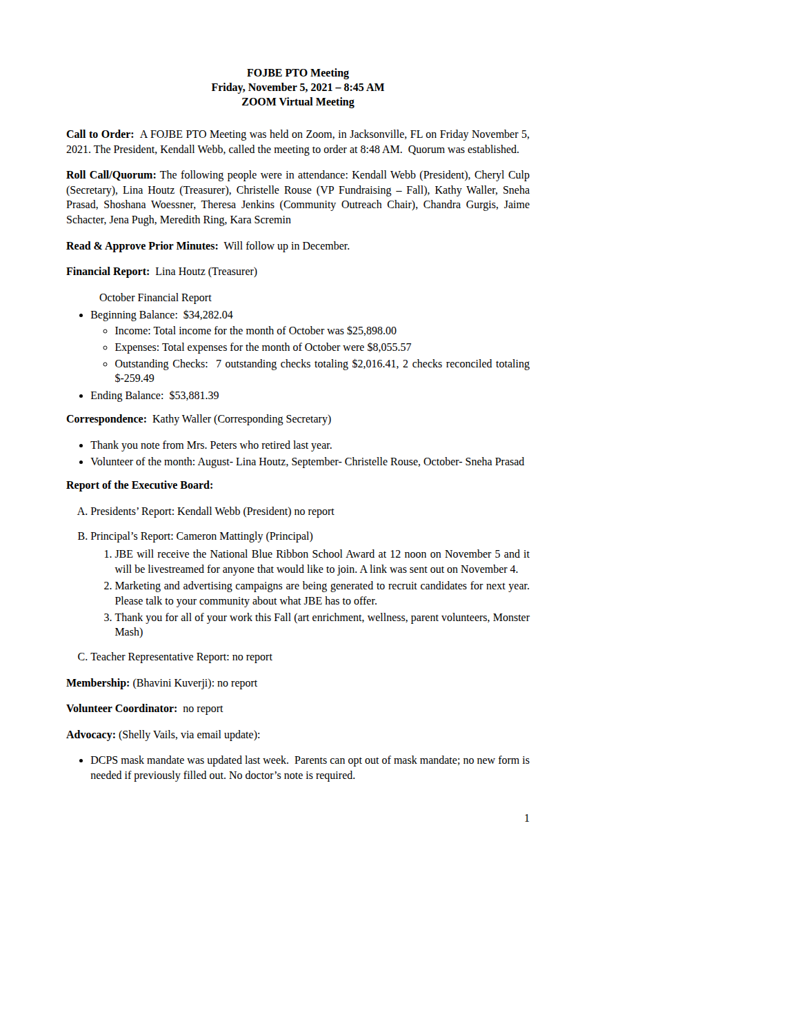FOJBE PTO Meeting
Friday, November 5, 2021 – 8:45 AM
ZOOM Virtual Meeting
Call to Order: A FOJBE PTO Meeting was held on Zoom, in Jacksonville, FL on Friday November 5, 2021. The President, Kendall Webb, called the meeting to order at 8:48 AM. Quorum was established.
Roll Call/Quorum: The following people were in attendance: Kendall Webb (President), Cheryl Culp (Secretary), Lina Houtz (Treasurer), Christelle Rouse (VP Fundraising – Fall), Kathy Waller, Sneha Prasad, Shoshana Woessner, Theresa Jenkins (Community Outreach Chair), Chandra Gurgis, Jaime Schacter, Jena Pugh, Meredith Ring, Kara Scremin
Read & Approve Prior Minutes: Will follow up in December.
Financial Report: Lina Houtz (Treasurer)
October Financial Report
Beginning Balance: $34,282.04
Income: Total income for the month of October was $25,898.00
Expenses: Total expenses for the month of October were $8,055.57
Outstanding Checks: 7 outstanding checks totaling $2,016.41, 2 checks reconciled totaling $-259.49
Ending Balance: $53,881.39
Correspondence: Kathy Waller (Corresponding Secretary)
Thank you note from Mrs. Peters who retired last year.
Volunteer of the month: August- Lina Houtz, September- Christelle Rouse, October- Sneha Prasad
Report of the Executive Board:
Presidents’ Report: Kendall Webb (President) no report
Principal’s Report: Cameron Mattingly (Principal)
JBE will receive the National Blue Ribbon School Award at 12 noon on November 5 and it will be livestreamed for anyone that would like to join. A link was sent out on November 4.
Marketing and advertising campaigns are being generated to recruit candidates for next year. Please talk to your community about what JBE has to offer.
Thank you for all of your work this Fall (art enrichment, wellness, parent volunteers, Monster Mash)
Teacher Representative Report: no report
Membership: (Bhavini Kuverji): no report
Volunteer Coordinator: no report
Advocacy: (Shelly Vails, via email update):
DCPS mask mandate was updated last week. Parents can opt out of mask mandate; no new form is needed if previously filled out. No doctor’s note is required.
1